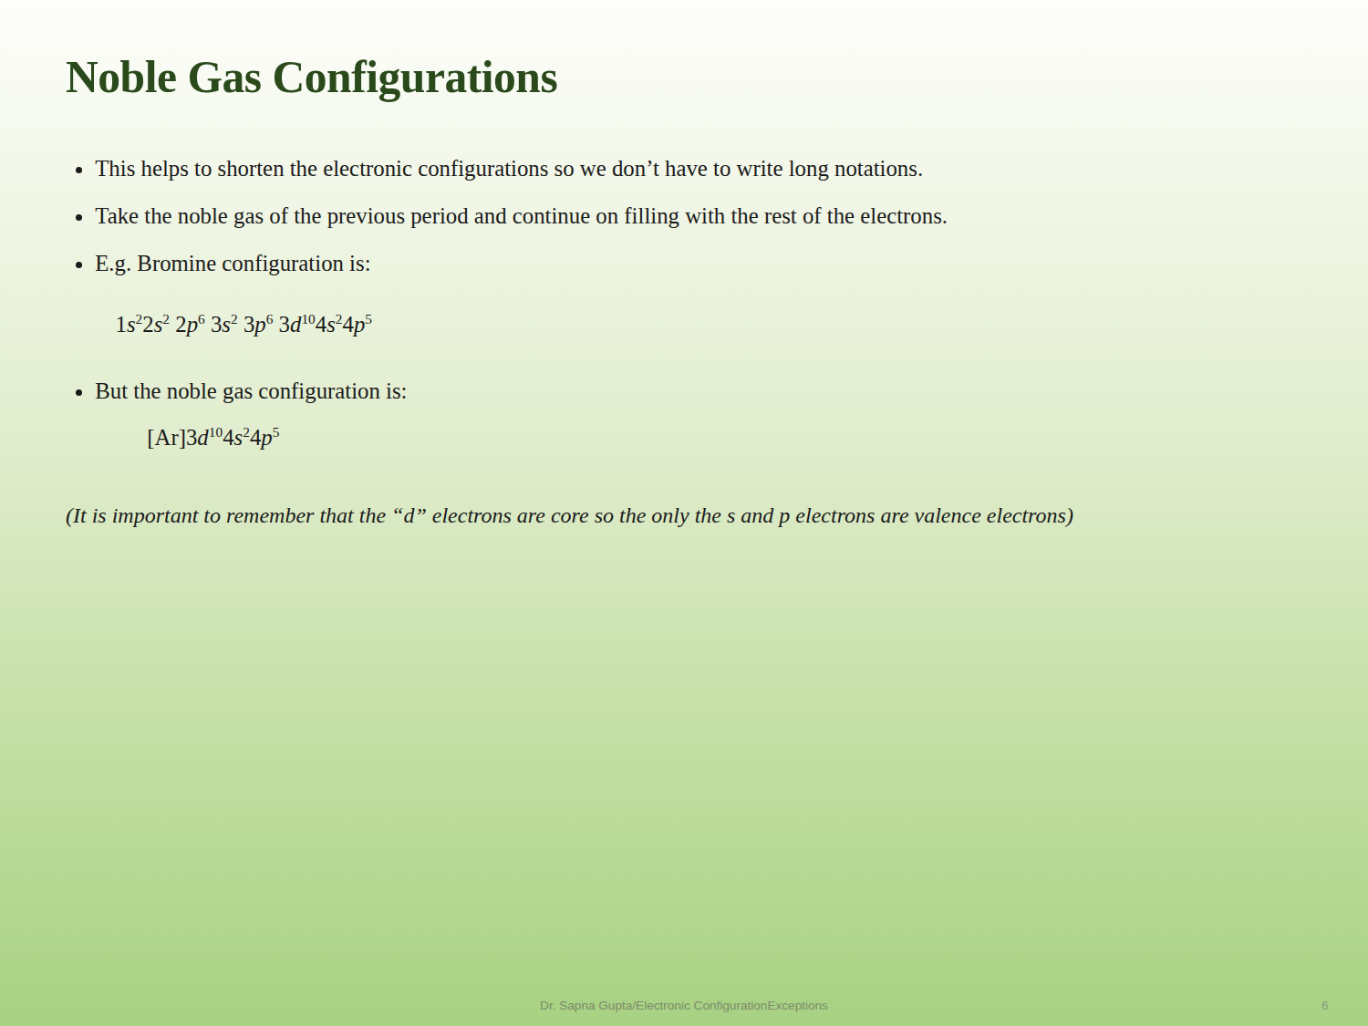Noble Gas Configurations
This helps to shorten the electronic configurations so we don’t have to write long notations.
Take the noble gas of the previous period and continue on filling with the rest of the electrons.
E.g. Bromine configuration is:
1s22s2 2p6 3s2 3p6 3d104s24p5
But the noble gas configuration is:
[Ar]3d104s24p5
(It is important to remember that the “d” electrons are core so the only the s and p electrons are valence electrons)
Dr. Sapna Gupta/Electronic ConfigurationExceptions 6